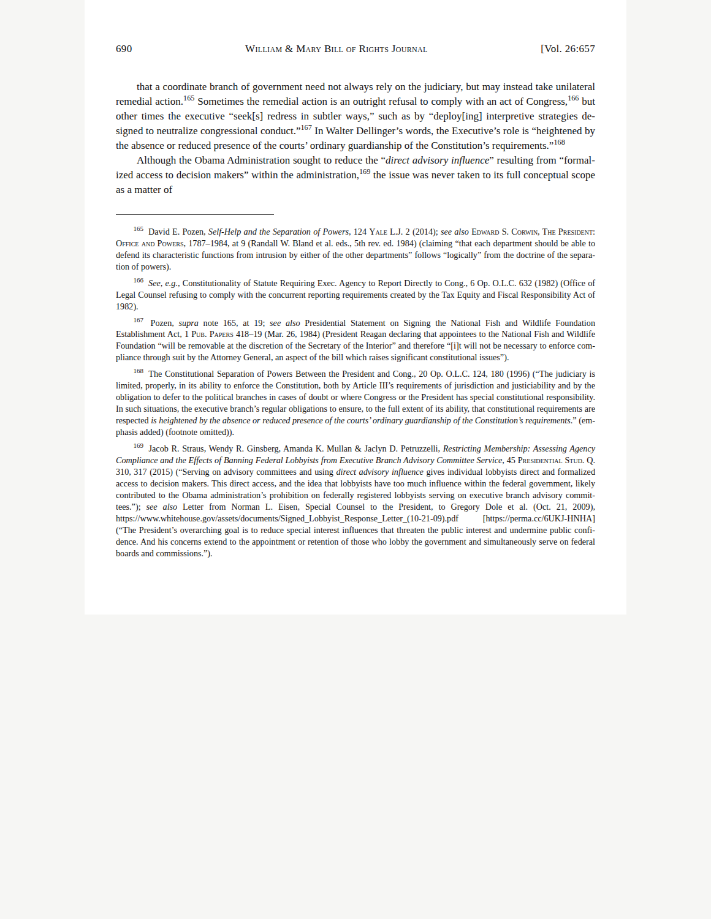690 William & Mary Bill of Rights Journal [Vol. 26:657
that a coordinate branch of government need not always rely on the judiciary, but may instead take unilateral remedial action.165 Sometimes the remedial action is an outright refusal to comply with an act of Congress,166 but other times the executive “seek[s] redress in subtler ways,” such as by “deploy[ing] interpretive strategies designed to neutralize congressional conduct.”167 In Walter Dellinger’s words, the Executive’s role is “heightened by the absence or reduced presence of the courts’ ordinary guardianship of the Constitution’s requirements.”168
Although the Obama Administration sought to reduce the “direct advisory influence” resulting from “formalized access to decision makers” within the administration,169 the issue was never taken to its full conceptual scope as a matter of
165 David E. Pozen, Self-Help and the Separation of Powers, 124 Yale L.J. 2 (2014); see also Edward S. Corwin, The President: Office and Powers, 1787–1984, at 9 (Randall W. Bland et al. eds., 5th rev. ed. 1984) (claiming “that each department should be able to defend its characteristic functions from intrusion by either of the other departments” follows “logically” from the doctrine of the separation of powers).
166 See, e.g., Constitutionality of Statute Requiring Exec. Agency to Report Directly to Cong., 6 Op. O.L.C. 632 (1982) (Office of Legal Counsel refusing to comply with the concurrent reporting requirements created by the Tax Equity and Fiscal Responsibility Act of 1982).
167 Pozen, supra note 165, at 19; see also Presidential Statement on Signing the National Fish and Wildlife Foundation Establishment Act, 1 Pub. Papers 418–19 (Mar. 26, 1984) (President Reagan declaring that appointees to the National Fish and Wildlife Foundation “will be removable at the discretion of the Secretary of the Interior” and therefore “[i]t will not be necessary to enforce compliance through suit by the Attorney General, an aspect of the bill which raises significant constitutional issues”).
168 The Constitutional Separation of Powers Between the President and Cong., 20 Op. O.L.C. 124, 180 (1996) (“The judiciary is limited, properly, in its ability to enforce the Constitution, both by Article III’s requirements of jurisdiction and justiciability and by the obligation to defer to the political branches in cases of doubt or where Congress or the President has special constitutional responsibility. In such situations, the executive branch’s regular obligations to ensure, to the full extent of its ability, that constitutional requirements are respected is heightened by the absence or reduced presence of the courts’ ordinary guardianship of the Constitution’s requirements.” (emphasis added) (footnote omitted)).
169 Jacob R. Straus, Wendy R. Ginsberg, Amanda K. Mullan & Jaclyn D. Petruzzelli, Restricting Membership: Assessing Agency Compliance and the Effects of Banning Federal Lobbyists from Executive Branch Advisory Committee Service, 45 Presidential Stud. Q. 310, 317 (2015) (“Serving on advisory committees and using direct advisory influence gives individual lobbyists direct and formalized access to decision makers. This direct access, and the idea that lobbyists have too much influence within the federal government, likely contributed to the Obama administration’s prohibition on federally registered lobbyists serving on executive branch advisory committees.”); see also Letter from Norman L. Eisen, Special Counsel to the President, to Gregory Dole et al. (Oct. 21, 2009), https://www.whitehouse.gov/assets/documents/Signed_Lobbyist_Response_Letter_(10-21-09).pdf [https://perma.cc/6UKJ-HNHA] (“The President’s overarching goal is to reduce special interest influences that threaten the public interest and undermine public confidence. And his concerns extend to the appointment or retention of those who lobby the government and simultaneously serve on federal boards and commissions.”).